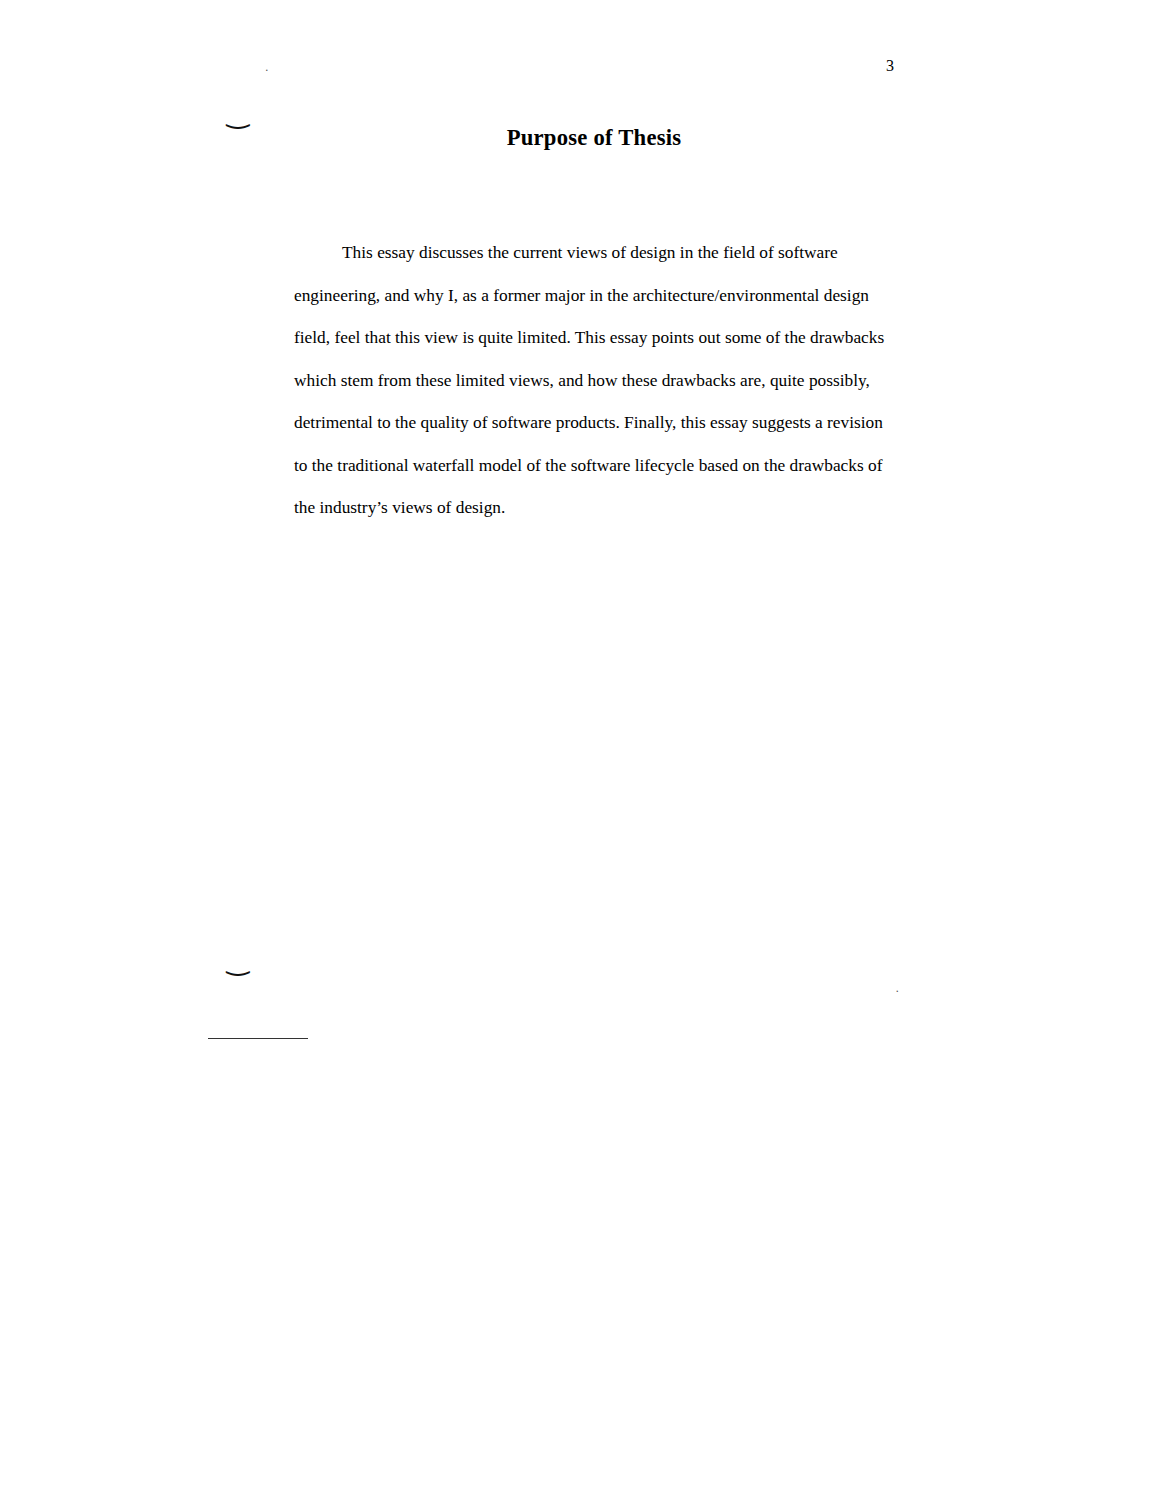3
.
‿
Purpose of Thesis
This essay discusses the current views of design in the field of software engineering, and why I, as a former major in the architecture/environmental design field, feel that this view is quite limited. This essay points out some of the drawbacks which stem from these limited views, and how these drawbacks are, quite possibly, detrimental to the quality of software products. Finally, this essay suggests a revision to the traditional waterfall model of the software lifecycle based on the drawbacks of the industry’s views of design.
‿
.